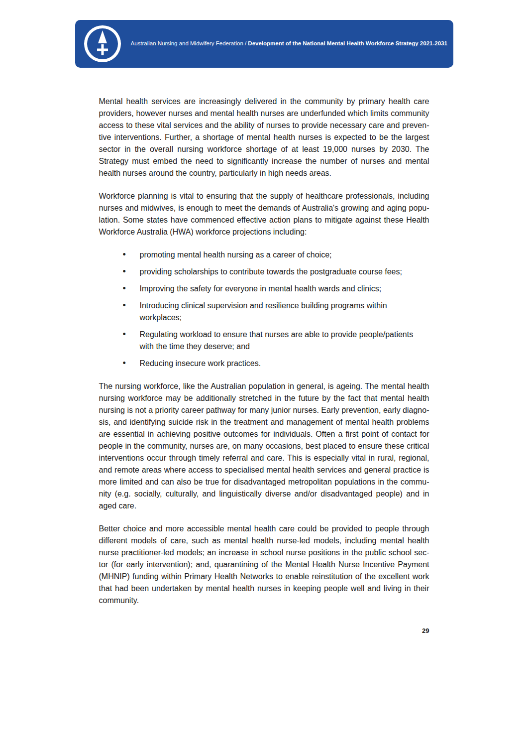Australian Nursing and Midwifery Federation / Development of the National Mental Health Workforce Strategy 2021-2031
Mental health services are increasingly delivered in the community by primary health care providers, however nurses and mental health nurses are underfunded which limits community access to these vital services and the ability of nurses to provide necessary care and preventive interventions. Further, a shortage of mental health nurses is expected to be the largest sector in the overall nursing workforce shortage of at least 19,000 nurses by 2030. The Strategy must embed the need to significantly increase the number of nurses and mental health nurses around the country, particularly in high needs areas.
Workforce planning is vital to ensuring that the supply of healthcare professionals, including nurses and midwives, is enough to meet the demands of Australia's growing and aging population. Some states have commenced effective action plans to mitigate against these Health Workforce Australia (HWA) workforce projections including:
promoting mental health nursing as a career of choice;
providing scholarships to contribute towards the postgraduate course fees;
Improving the safety for everyone in mental health wards and clinics;
Introducing clinical supervision and resilience building programs within workplaces;
Regulating workload to ensure that nurses are able to provide people/patients with the time they deserve; and
Reducing insecure work practices.
The nursing workforce, like the Australian population in general, is ageing. The mental health nursing workforce may be additionally stretched in the future by the fact that mental health nursing is not a priority career pathway for many junior nurses. Early prevention, early diagnosis, and identifying suicide risk in the treatment and management of mental health problems are essential in achieving positive outcomes for individuals. Often a first point of contact for people in the community, nurses are, on many occasions, best placed to ensure these critical interventions occur through timely referral and care. This is especially vital in rural, regional, and remote areas where access to specialised mental health services and general practice is more limited and can also be true for disadvantaged metropolitan populations in the community (e.g. socially, culturally, and linguistically diverse and/or disadvantaged people) and in aged care.
Better choice and more accessible mental health care could be provided to people through different models of care, such as mental health nurse-led models, including mental health nurse practitioner-led models; an increase in school nurse positions in the public school sector (for early intervention); and, quarantining of the Mental Health Nurse Incentive Payment (MHNIP) funding within Primary Health Networks to enable reinstitution of the excellent work that had been undertaken by mental health nurses in keeping people well and living in their community.
29